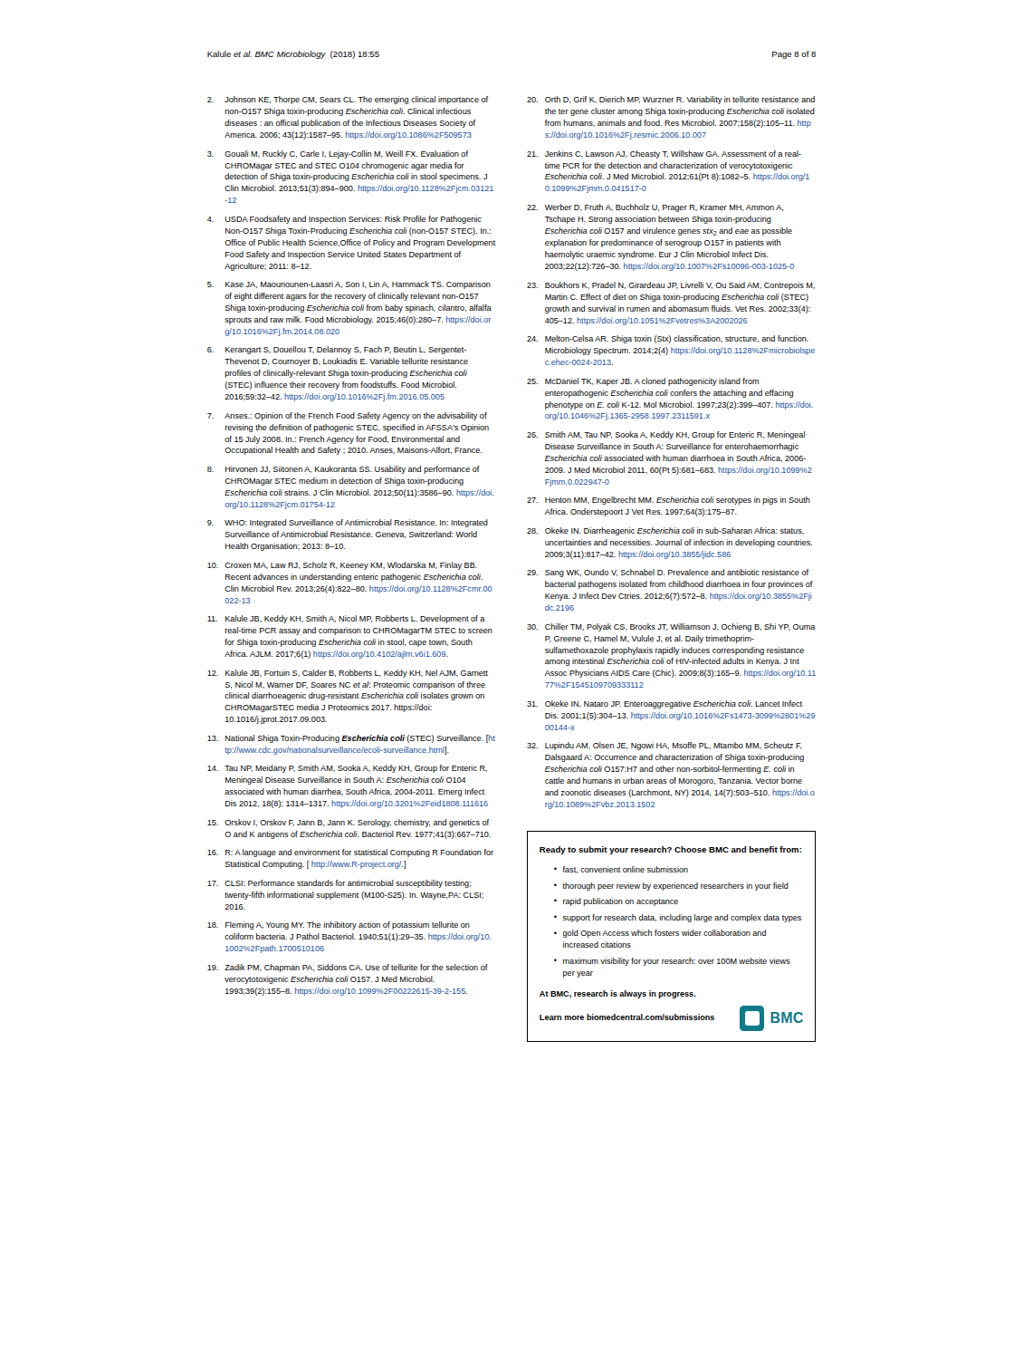Kalule et al. BMC Microbiology (2018) 18:55
Page 8 of 8
2. Johnson KE, Thorpe CM, Sears CL. The emerging clinical importance of non-O157 Shiga toxin-producing Escherichia coli. Clinical infectious diseases : an official publication of the Infectious Diseases Society of America. 2006; 43(12):1587–95. https://doi.org/10.1086%2F509573
3. Gouali M, Ruckly C, Carle I, Lejay-Collin M, Weill FX. Evaluation of CHROMagar STEC and STEC O104 chromogenic agar media for detection of Shiga toxin-producing Escherichia coli in stool specimens. J Clin Microbiol. 2013;51(3):894–900. https://doi.org/10.1128%2Fjcm.03121-12
4. USDA Foodsafety and Inspection Services: Risk Profile for Pathogenic Non-O157 Shiga Toxin-Producing Escherichia coli (non-O157 STEC). In.: Office of Public Health Science,Office of Policy and Program Development Food Safety and Inspection Service United States Department of Agriculture; 2011: 8–12.
5. Kase JA, Maounounen-Laasri A, Son I, Lin A, Hammack TS. Comparison of eight different agars for the recovery of clinically relevant non-O157 Shiga toxin-producing Escherichia coli from baby spinach, cilantro, alfalfa sprouts and raw milk. Food Microbiology. 2015;46(0):280–7. https://doi.org/10.1016%2Fj.fm.2014.08.020
6. Kerangart S, Douellou T, Delannoy S, Fach P, Beutin L, Sergentet-Thevenot D, Cournoyer B, Loukiadis E. Variable tellurite resistance profiles of clinically-relevant Shiga toxin-producing Escherichia coli (STEC) influence their recovery from foodstuffs. Food Microbiol. 2016;59:32–42. https://doi.org/10.1016%2Fj.fm.2016.05.005
7. Anses.: Opinion of the French Food Safety Agency on the advisability of revising the definition of pathogenic STEC, specified in AFSSA's Opinion of 15 July 2008. In.: French Agency for Food, Environmental and Occupational Health and Safety ; 2010. Anses, Maisons-Alfort, France.
8. Hirvonen JJ, Siitonen A, Kaukoranta SS. Usability and performance of CHROMagar STEC medium in detection of Shiga toxin-producing Escherichia coli strains. J Clin Microbiol. 2012;50(11):3586–90. https://doi.org/10.1128%2Fjcm.01754-12
9. WHO: Integrated Surveillance of Antimicrobial Resistance. In: Integrated Surveillance of Antimicrobial Resistance. Geneva, Switzerland: World Health Organisation; 2013: 8–10.
10. Croxen MA, Law RJ, Scholz R, Keeney KM, Wlodarska M, Finlay BB. Recent advances in understanding enteric pathogenic Escherichia coli. Clin Microbiol Rev. 2013;26(4):822–80. https://doi.org/10.1128%2Fcmr.00022-13
11. Kalule JB, Keddy KH, Smith A, Nicol MP, Robberts L. Development of a real-time PCR assay and comparison to CHROMagarTM STEC to screen for Shiga toxin-producing Escherichia coli in stool, cape town, South Africa. AJLM. 2017;6(1) https://doi.org/10.4102/ajlm.v6i1.609.
12. Kalule JB, Fortuin S, Calder B, Robberts L, Keddy KH, Nel AJM, Garnett S, Nicol M, Warner DF, Soares NC et al: Proteomic comparison of three clinical diarrhoeagenic drug-resistant Escherichia coli isolates grown on CHROMagarSTEC media J Proteomics 2017. https://doi: 10.1016/j.jprot.2017.09.003.
13. National Shiga Toxin-Producing Escherichia coli (STEC) Surveillance. [http://www.cdc.gov/nationalsurveillance/ecoli-surveillance.html].
14. Tau NP, Meidany P, Smith AM, Sooka A, Keddy KH, Group for Enteric R, Meningeal Disease Surveillance in South A: Escherichia coli O104 associated with human diarrhea, South Africa, 2004-2011. Emerg Infect Dis 2012, 18(8): 1314–1317. https://doi.org/10.3201%2Feid1808.111616
15. Orskov I, Orskov F, Jann B, Jann K. Serology, chemistry, and genetics of O and K antigens of Escherichia coli. Bacteriol Rev. 1977;41(3):667–710.
16. R: A language and environment for statistical Computing R Foundation for Statistical Computing. [ http://www.R-project.org/.]
17. CLSI: Performance standards for antimicrobial susceptibility testing; twenty-fifth informational supplement (M100-S25). In. Wayne,PA: CLSI; 2016.
18. Fleming A, Young MY. The inhibitory action of potassium tellurite on coliform bacteria. J Pathol Bacteriol. 1940;51(1):29–35. https://doi.org/10.1002%2Fpath.1700510106
19. Zadik PM, Chapman PA, Siddons CA. Use of tellurite for the selection of verocytotoxigenic Escherichia coli O157. J Med Microbiol. 1993;39(2):155–8. https://doi.org/10.1099%2F00222615-39-2-155.
20. Orth D, Grif K, Dierich MP, Wurzner R. Variability in tellurite resistance and the ter gene cluster among Shiga toxin-producing Escherichia coli isolated from humans, animals and food. Res Microbiol. 2007;158(2):105–11. https://doi.org/10.1016%2Fj.resmic.2006.10.007
21. Jenkins C, Lawson AJ, Cheasty T, Willshaw GA. Assessment of a real-time PCR for the detection and characterization of verocytotoxigenic Escherichia coli. J Med Microbiol. 2012;61(Pt 8):1082–5. https://doi.org/10.1099%2Fjmm.0.041517-0
22. Werber D, Fruth A, Buchholz U, Prager R, Kramer MH, Ammon A, Tschape H. Strong association between Shiga toxin-producing Escherichia coli O157 and virulence genes stx2 and eae as possible explanation for predominance of serogroup O157 in patients with haemolytic uraemic syndrome. Eur J Clin Microbiol Infect Dis. 2003;22(12):726–30. https://doi.org/10.1007%2Fs10096-003-1025-0
23. Boukhors K, Pradel N, Girardeau JP, Livrelli V, Ou Said AM, Contrepois M, Martin C. Effect of diet on Shiga toxin-producing Escherichia coli (STEC) growth and survival in rumen and abomasum fluids. Vet Res. 2002;33(4): 405–12. https://doi.org/10.1051%2Fvetres%3A2002026
24. Melton-Celsa AR. Shiga toxin (Stx) classification, structure, and function. Microbiology Spectrum. 2014;2(4) https://doi.org/10.1128%2Fmicrobiolspec.ehec-0024-2013.
25. McDaniel TK, Kaper JB. A cloned pathogenicity island from enteropathogenic Escherichia coli confers the attaching and effacing phenotype on E. coli K-12. Mol Microbiol. 1997;23(2):399–407. https://doi.org/10.1046%2Fj.1365-2958.1997.2311591.x
26. Smith AM, Tau NP, Sooka A, Keddy KH, Group for Enteric R, Meningeal Disease Surveillance in South A: Surveillance for enterohaemorrhagic Escherichia coli associated with human diarrhoea in South Africa, 2006-2009. J Med Microbiol 2011, 60(Pt 5):681–683. https://doi.org/10.1099%2Fjmm.0.022947-0
27. Henton MM, Engelbrecht MM. Escherichia coli serotypes in pigs in South Africa. Onderstepoort J Vet Res. 1997;64(3):175–87.
28. Okeke IN. Diarrheagenic Escherichia coli in sub-Saharan Africa: status, uncertainties and necessities. Journal of infection in developing countries. 2009;3(11):817–42. https://doi.org/10.3855/jidc.586
29. Sang WK, Oundo V, Schnabel D. Prevalence and antibiotic resistance of bacterial pathogens isolated from childhood diarrhoea in four provinces of Kenya. J Infect Dev Ctries. 2012;6(7):572–8. https://doi.org/10.3855%2Fjidc.2196
30. Chiller TM, Polyak CS, Brooks JT, Williamson J, Ochieng B, Shi YP, Ouma P, Greene C, Hamel M, Vulule J, et al. Daily trimethoprim-sulfamethoxazole prophylaxis rapidly induces corresponding resistance among intestinal Escherichia coli of HIV-infected adults in Kenya. J Int Assoc Physicians AIDS Care (Chic). 2009;8(3):165–9. https://doi.org/10.1177%2F1545109709333112
31. Okeke IN, Nataro JP. Enteroaggregative Escherichia coli. Lancet Infect Dis. 2001;1(5):304–13. https://doi.org/10.1016%2Fs1473-3099%2801%2900144-x
32. Lupindu AM, Olsen JE, Ngowi HA, Msoffe PL, Mtambo MM, Scheutz F, Dalsgaard A: Occurrence and characterization of Shiga toxin-producing Escherichia coli O157:H7 and other non-sorbitol-fermenting E. coli in cattle and humans in urban areas of Morogoro, Tanzania. Vector borne and zoonotic diseases (Larchmont, NY) 2014, 14(7):503–510. https://doi.org/10.1089%2Fvbz.2013.1502
Ready to submit your research? Choose BMC and benefit from:
fast, convenient online submission
thorough peer review by experienced researchers in your field
rapid publication on acceptance
support for research data, including large and complex data types
gold Open Access which fosters wider collaboration and increased citations
maximum visibility for your research: over 100M website views per year
At BMC, research is always in progress.
Learn more biomedcentral.com/submissions
BMC